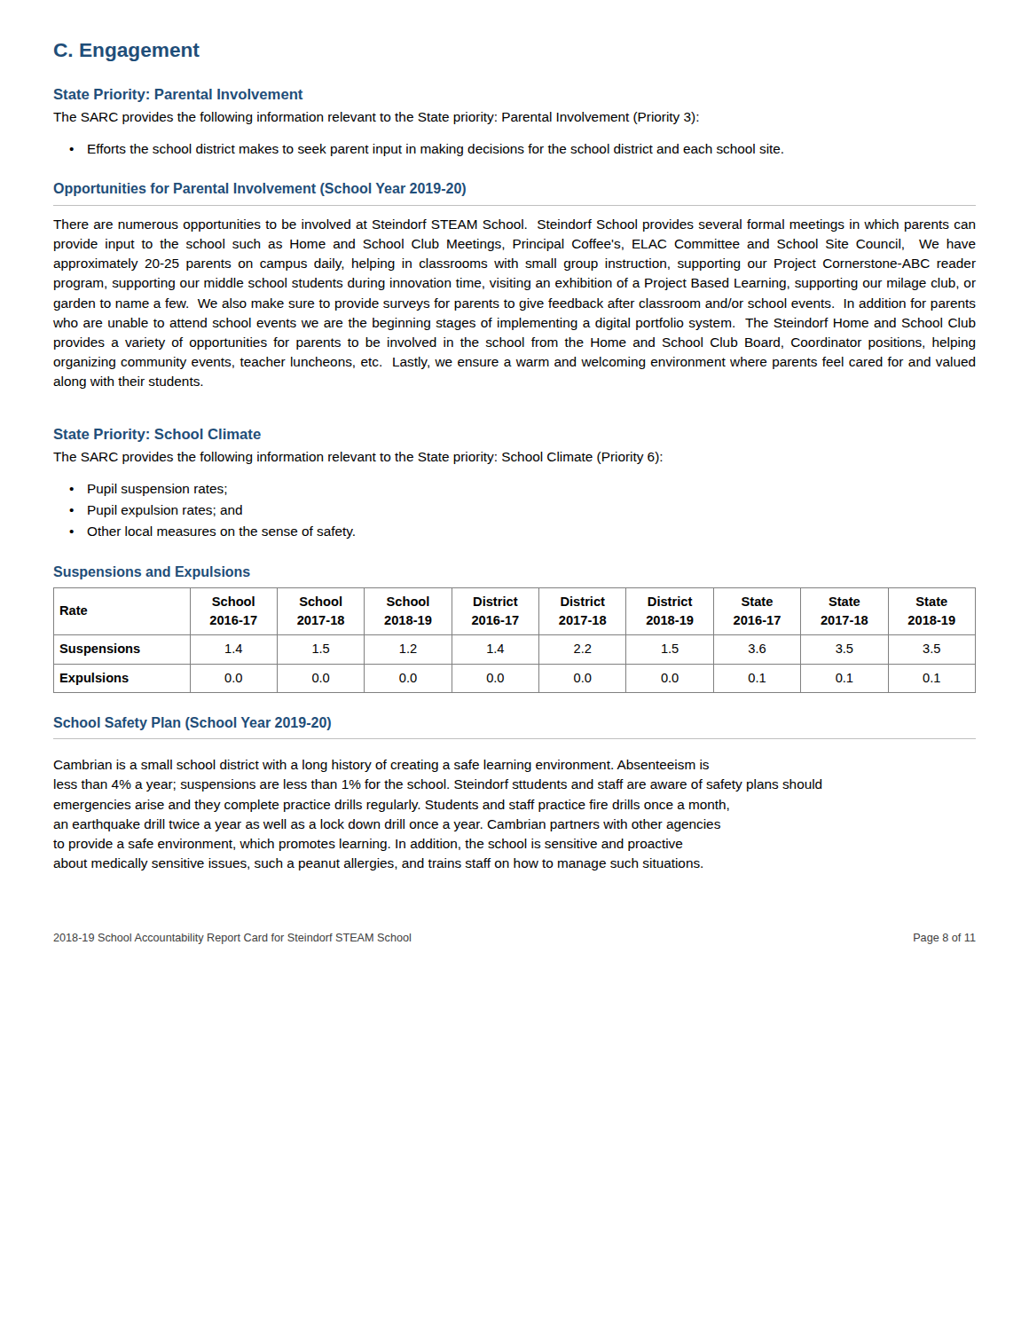C. Engagement
State Priority: Parental Involvement
The SARC provides the following information relevant to the State priority: Parental Involvement (Priority 3):
Efforts the school district makes to seek parent input in making decisions for the school district and each school site.
Opportunities for Parental Involvement (School Year 2019-20)
There are numerous opportunities to be involved at Steindorf STEAM School. Steindorf School provides several formal meetings in which parents can provide input to the school such as Home and School Club Meetings, Principal Coffee's, ELAC Committee and School Site Council, We have approximately 20-25 parents on campus daily, helping in classrooms with small group instruction, supporting our Project Cornerstone-ABC reader program, supporting our middle school students during innovation time, visiting an exhibition of a Project Based Learning, supporting our milage club, or garden to name a few. We also make sure to provide surveys for parents to give feedback after classroom and/or school events. In addition for parents who are unable to attend school events we are the beginning stages of implementing a digital portfolio system. The Steindorf Home and School Club provides a variety of opportunities for parents to be involved in the school from the Home and School Club Board, Coordinator positions, helping organizing community events, teacher luncheons, etc. Lastly, we ensure a warm and welcoming environment where parents feel cared for and valued along with their students.
State Priority: School Climate
The SARC provides the following information relevant to the State priority: School Climate (Priority 6):
Pupil suspension rates;
Pupil expulsion rates; and
Other local measures on the sense of safety.
Suspensions and Expulsions
| Rate | School 2016-17 | School 2017-18 | School 2018-19 | District 2016-17 | District 2017-18 | District 2018-19 | State 2016-17 | State 2017-18 | State 2018-19 |
| --- | --- | --- | --- | --- | --- | --- | --- | --- | --- |
| Suspensions | 1.4 | 1.5 | 1.2 | 1.4 | 2.2 | 1.5 | 3.6 | 3.5 | 3.5 |
| Expulsions | 0.0 | 0.0 | 0.0 | 0.0 | 0.0 | 0.0 | 0.1 | 0.1 | 0.1 |
School Safety Plan (School Year 2019-20)
Cambrian is a small school district with a long history of creating a safe learning environment. Absenteeism is
less than 4% a year; suspensions are less than 1% for the school. Steindorf sttudents and staff are aware of safety plans should
emergencies arise and they complete practice drills regularly. Students and staff practice fire drills once a month,
an earthquake drill twice a year as well as a lock down drill once a year. Cambrian partners with other agencies
to provide a safe environment, which promotes learning. In addition, the school is sensitive and proactive
about medically sensitive issues, such a peanut allergies, and trains staff on how to manage such situations.
2018-19 School Accountability Report Card for Steindorf STEAM School Page 8 of 11